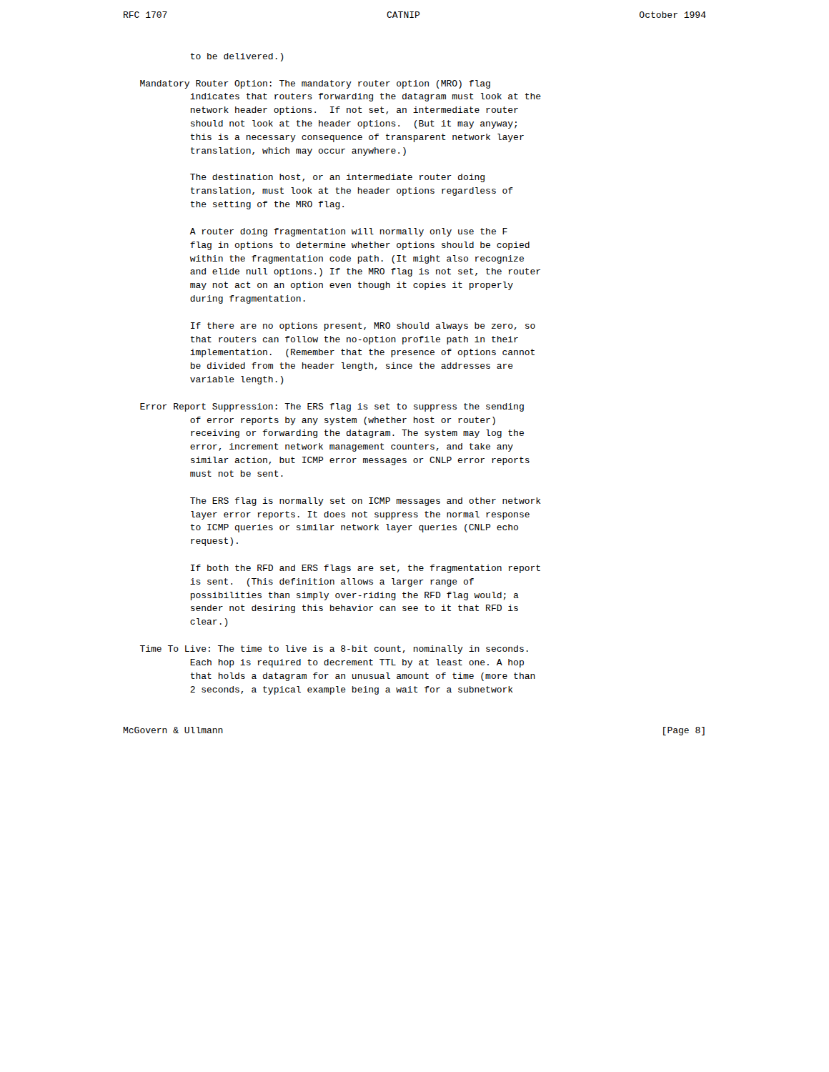RFC 1707 CATNIP October 1994
            to be delivered.)

   Mandatory Router Option: The mandatory router option (MRO) flag
            indicates that routers forwarding the datagram must look at the
            network header options.  If not set, an intermediate router
            should not look at the header options.  (But it may anyway;
            this is a necessary consequence of transparent network layer
            translation, which may occur anywhere.)

            The destination host, or an intermediate router doing
            translation, must look at the header options regardless of
            the setting of the MRO flag.

            A router doing fragmentation will normally only use the F
            flag in options to determine whether options should be copied
            within the fragmentation code path. (It might also recognize
            and elide null options.) If the MRO flag is not set, the router
            may not act on an option even though it copies it properly
            during fragmentation.

            If there are no options present, MRO should always be zero, so
            that routers can follow the no-option profile path in their
            implementation.  (Remember that the presence of options cannot
            be divided from the header length, since the addresses are
            variable length.)

   Error Report Suppression: The ERS flag is set to suppress the sending
            of error reports by any system (whether host or router)
            receiving or forwarding the datagram. The system may log the
            error, increment network management counters, and take any
            similar action, but ICMP error messages or CNLP error reports
            must not be sent.

            The ERS flag is normally set on ICMP messages and other network
            layer error reports. It does not suppress the normal response
            to ICMP queries or similar network layer queries (CNLP echo
            request).

            If both the RFD and ERS flags are set, the fragmentation report
            is sent.  (This definition allows a larger range of
            possibilities than simply over-riding the RFD flag would; a
            sender not desiring this behavior can see to it that RFD is
            clear.)

   Time To Live: The time to live is a 8-bit count, nominally in seconds.
            Each hop is required to decrement TTL by at least one. A hop
            that holds a datagram for an unusual amount of time (more than
            2 seconds, a typical example being a wait for a subnetwork
McGovern & Ullmann [Page 8]